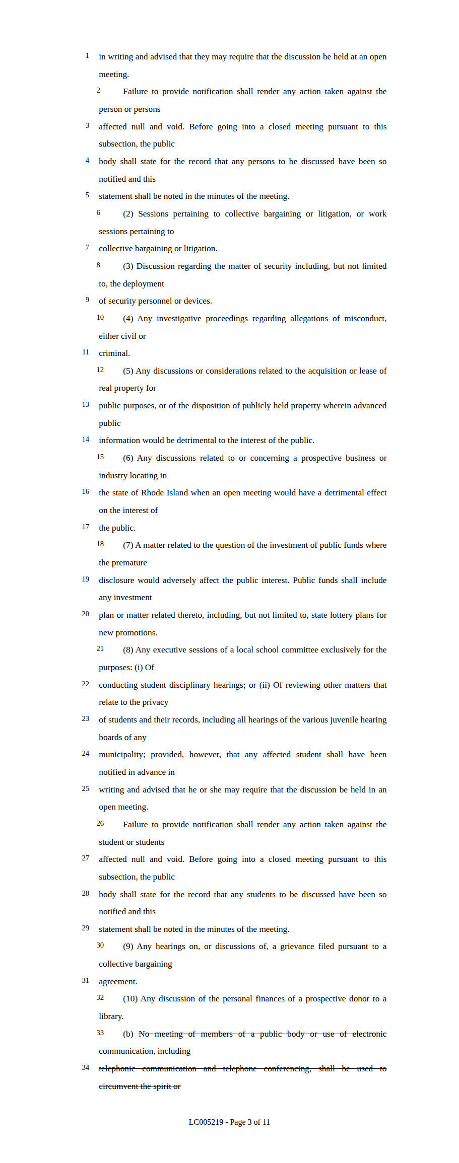in writing and advised that they may require that the discussion be held at an open meeting.
Failure to provide notification shall render any action taken against the person or persons
affected null and void. Before going into a closed meeting pursuant to this subsection, the public
body shall state for the record that any persons to be discussed have been so notified and this
statement shall be noted in the minutes of the meeting.
(2) Sessions pertaining to collective bargaining or litigation, or work sessions pertaining to
collective bargaining or litigation.
(3) Discussion regarding the matter of security including, but not limited to, the deployment
of security personnel or devices.
(4) Any investigative proceedings regarding allegations of misconduct, either civil or
criminal.
(5) Any discussions or considerations related to the acquisition or lease of real property for
public purposes, or of the disposition of publicly held property wherein advanced public
information would be detrimental to the interest of the public.
(6) Any discussions related to or concerning a prospective business or industry locating in
the state of Rhode Island when an open meeting would have a detrimental effect on the interest of
the public.
(7) A matter related to the question of the investment of public funds where the premature
disclosure would adversely affect the public interest. Public funds shall include any investment
plan or matter related thereto, including, but not limited to, state lottery plans for new promotions.
(8) Any executive sessions of a local school committee exclusively for the purposes: (i) Of
conducting student disciplinary hearings; or (ii) Of reviewing other matters that relate to the privacy
of students and their records, including all hearings of the various juvenile hearing boards of any
municipality; provided, however, that any affected student shall have been notified in advance in
writing and advised that he or she may require that the discussion be held in an open meeting.
Failure to provide notification shall render any action taken against the student or students
affected null and void. Before going into a closed meeting pursuant to this subsection, the public
body shall state for the record that any students to be discussed have been so notified and this
statement shall be noted in the minutes of the meeting.
(9) Any hearings on, or discussions of, a grievance filed pursuant to a collective bargaining
agreement.
(10) Any discussion of the personal finances of a prospective donor to a library.
(b) No meeting of members of a public body or use of electronic communication, including
telephonic communication and telephone conferencing, shall be used to circumvent the spirit or
LC005219 - Page 3 of 11